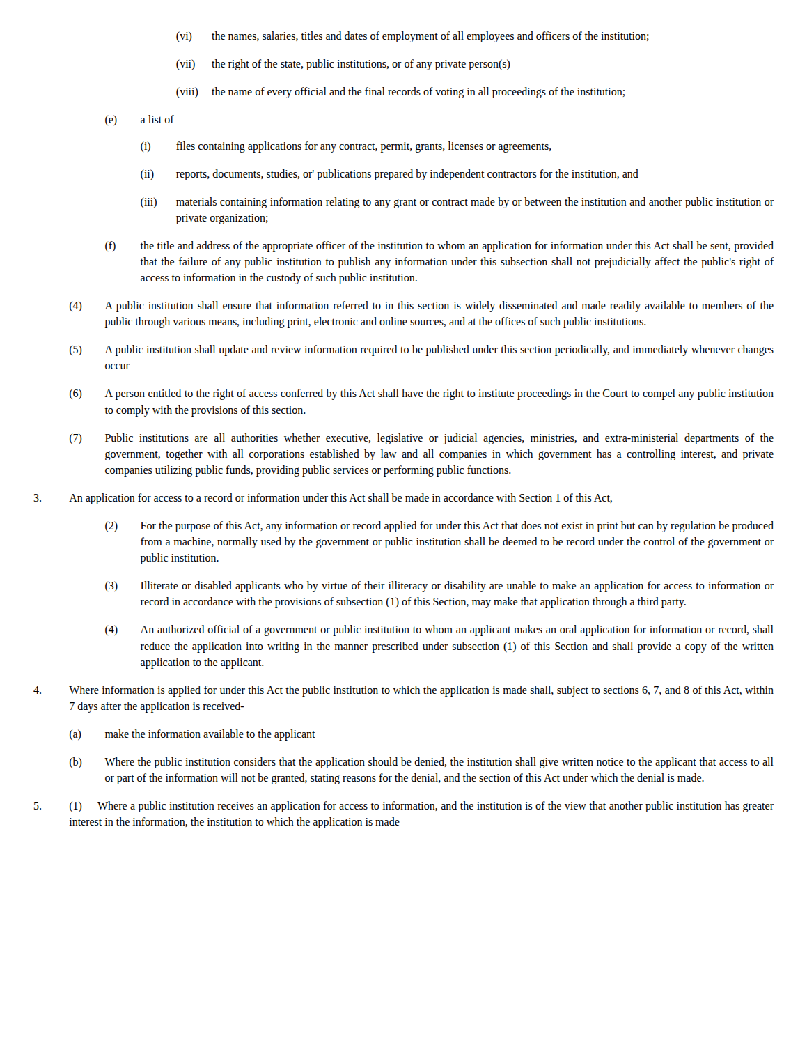(vi) the names, salaries, titles and dates of employment of all employees and officers of the institution;
(vii) the right of the state, public institutions, or of any private person(s)
(viii) the name of every official and the final records of voting in all proceedings of the institution;
(e) a list of –
(i) files containing applications for any contract, permit, grants, licenses or agreements,
(ii) reports, documents, studies, or' publications prepared by independent contractors for the institution, and
(iii) materials containing information relating to any grant or contract made by or between the institution and another public institution or private organization;
(f) the title and address of the appropriate officer of the institution to whom an application for information under this Act shall be sent, provided that the failure of any public institution to publish any information under this subsection shall not prejudicially affect the public's right of access to information in the custody of such public institution.
(4) A public institution shall ensure that information referred to in this section is widely disseminated and made readily available to members of the public through various means, including print, electronic and online sources, and at the offices of such public institutions.
(5) A public institution shall update and review information required to be published under this section periodically, and immediately whenever changes occur
(6) A person entitled to the right of access conferred by this Act shall have the right to institute proceedings in the Court to compel any public institution to comply with the provisions of this section.
(7) Public institutions are all authorities whether executive, legislative or judicial agencies, ministries, and extra-ministerial departments of the government, together with all corporations established by law and all companies in which government has a controlling interest, and private companies utilizing public funds, providing public services or performing public functions.
3. An application for access to a record or information under this Act shall be made in accordance with Section 1 of this Act,
(2) For the purpose of this Act, any information or record applied for under this Act that does not exist in print but can by regulation be produced from a machine, normally used by the government or public institution shall be deemed to be record under the control of the government or public institution.
(3) Illiterate or disabled applicants who by virtue of their illiteracy or disability are unable to make an application for access to information or record in accordance with the provisions of subsection (1) of this Section, may make that application through a third party.
(4) An authorized official of a government or public institution to whom an applicant makes an oral application for information or record, shall reduce the application into writing in the manner prescribed under subsection (1) of this Section and shall provide a copy of the written application to the applicant.
4. Where information is applied for under this Act the public institution to which the application is made shall, subject to sections 6, 7, and 8 of this Act, within 7 days after the application is received-
(a) make the information available to the applicant
(b) Where the public institution considers that the application should be denied, the institution shall give written notice to the applicant that access to all or part of the information will not be granted, stating reasons for the denial, and the section of this Act under which the denial is made.
5. (1) Where a public institution receives an application for access to information, and the institution is of the view that another public institution has greater interest in the information, the institution to which the application is made